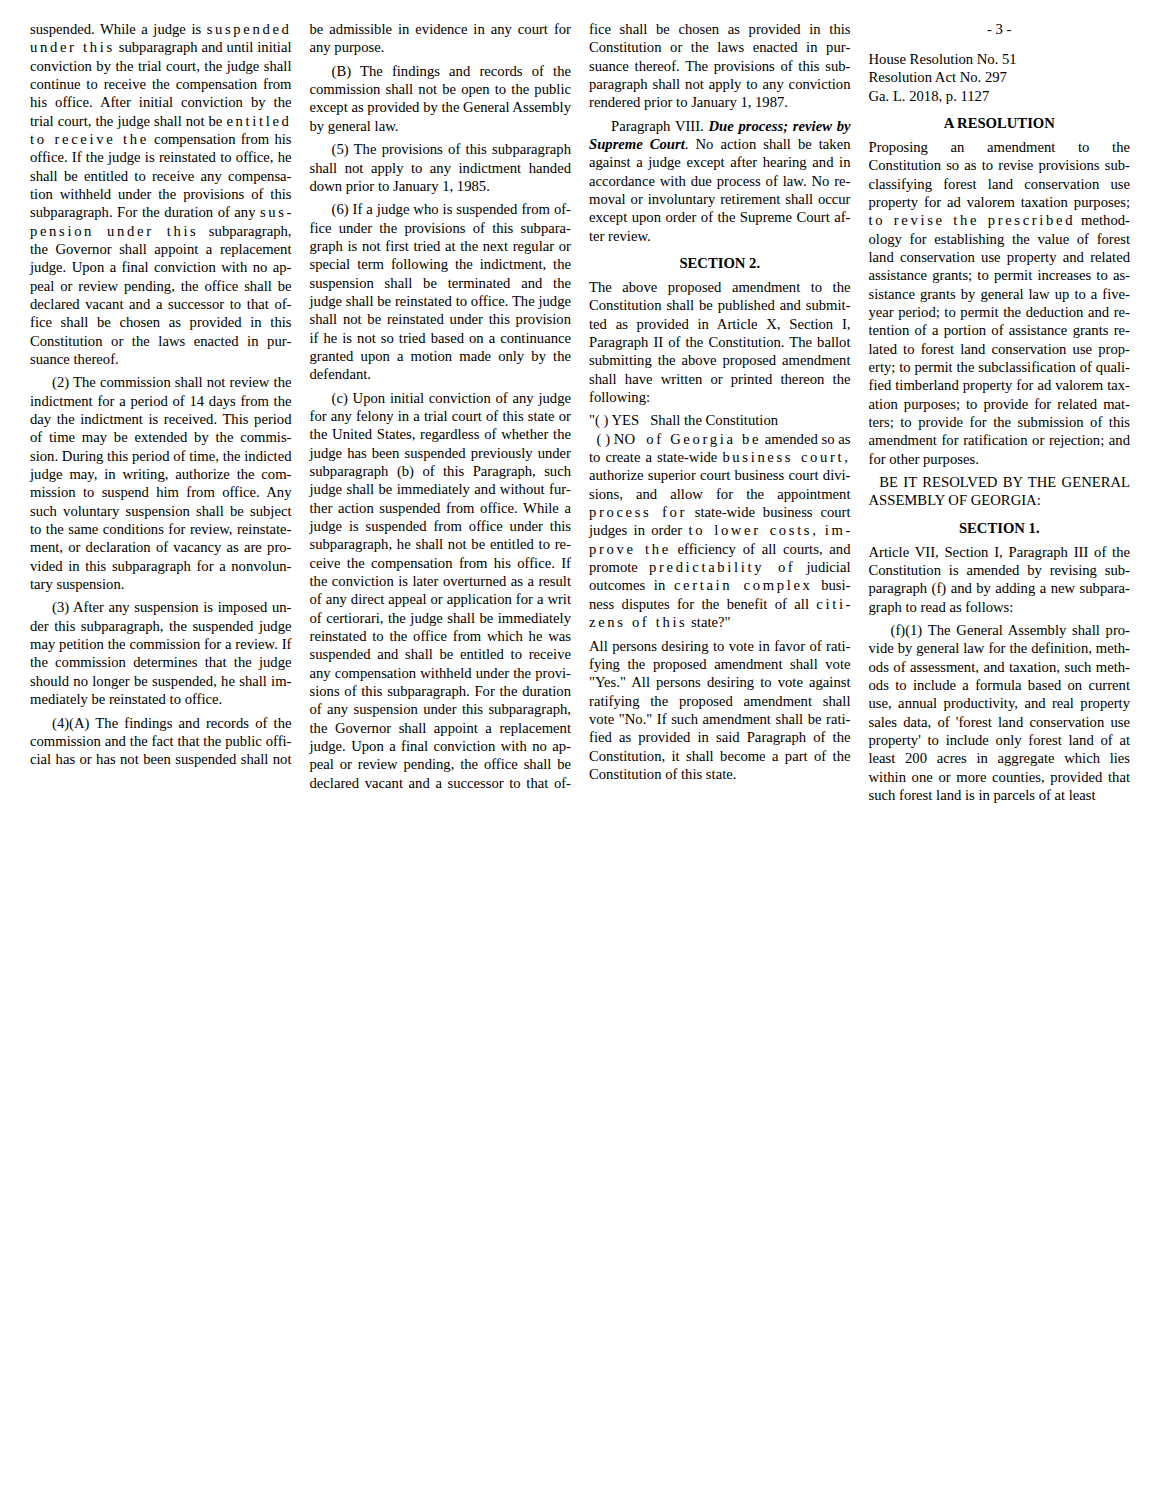suspended. While a judge is suspended under this subparagraph and until initial conviction by the trial court, the judge shall continue to receive the compensation from his office. After initial conviction by the trial court, the judge shall not be entitled to receive the compensation from his office. If the judge is reinstated to office, he shall be entitled to receive any compensation withheld under the provisions of this subparagraph. For the duration of any suspension under this subparagraph, the Governor shall appoint a replacement judge. Upon a final conviction with no appeal or review pending, the office shall be declared vacant and a successor to that office shall be chosen as provided in this Constitution or the laws enacted in pursuance thereof.
(2) The commission shall not review the indictment for a period of 14 days from the day the indictment is received. This period of time may be extended by the commission. During this period of time, the indicted judge may, in writing, authorize the commission to suspend him from office. Any such voluntary suspension shall be subject to the same conditions for review, reinstatement, or declaration of vacancy as are provided in this subparagraph for a nonvoluntary suspension.
(3) After any suspension is imposed under this subparagraph, the suspended judge may petition the commission for a review. If the commission determines that the judge should no longer be suspended, he shall immediately be reinstated to office.
(4)(A) The findings and records of the commission and the fact that the public official has or has not been suspended shall not be admissible in evidence in any court for any purpose.
(B) The findings and records of the commission shall not be open to the public except as provided by the General Assembly by general law.
(5) The provisions of this subparagraph shall not apply to any indictment handed down prior to January 1, 1985.
(6) If a judge who is suspended from office under the provisions of this subparagraph is not first tried at the next regular or special term following the indictment, the suspension shall be terminated and the judge shall be reinstated to office. The judge shall not be reinstated under this provision if he is not so tried based on a continuance granted upon a motion made only by the defendant.
(c) Upon initial conviction of any judge for any felony in a trial court of this state or the United States, regardless of whether the judge has been suspended previously under subparagraph (b) of this Paragraph, such judge shall be immediately and without further action suspended from office. While a judge is suspended from office under this subparagraph, he shall not be entitled to receive the compensation from his office. If the conviction is later overturned as a result of any direct appeal or application for a writ of certiorari, the judge shall be immediately reinstated to the office from which he was suspended and shall be entitled to receive any compensation withheld under the provisions of this subparagraph. For the duration of any suspension under this subparagraph, the Governor shall appoint a replacement judge. Upon a final conviction with no appeal or review pending, the office shall be declared vacant and a successor to that office shall be chosen as provided in this Constitution or the laws enacted in pursuance thereof. The provisions of this subparagraph shall not apply to any conviction rendered prior to January 1, 1987.
Paragraph VIII. Due process; review by Supreme Court. No action shall be taken against a judge except after hearing and in accordance with due process of law. No removal or involuntary retirement shall occur except upon order of the Supreme Court after review.
SECTION 2.
The above proposed amendment to the Constitution shall be published and submitted as provided in Article X, Section I, Paragraph II of the Constitution. The ballot submitting the above proposed amendment shall have written or printed thereon the following:
"( ) YES Shall the Constitution
( ) NO of Georgia be amended so as to create a state-wide business court, authorize superior court business court divisions, and allow for the appointment process for state-wide business court judges in order to lower costs, improve the efficiency of all courts, and promote predictability of judicial outcomes in certain complex business disputes for the benefit of all citizens of this state?"
All persons desiring to vote in favor of ratifying the proposed amendment shall vote "Yes." All persons desiring to vote against ratifying the proposed amendment shall vote "No." If such amendment shall be ratified as provided in said Paragraph of the Constitution, it shall become a part of the Constitution of this state.
- 3 -
House Resolution No. 51
Resolution Act No. 297
Ga. L. 2018, p. 1127
A RESOLUTION
Proposing an amendment to the Constitution so as to revise provisions subclassifying forest land conservation use property for ad valorem taxation purposes; to revise the prescribed methodology for establishing the value of forest land conservation use property and related assistance grants; to permit increases to assistance grants by general law up to a five-year period; to permit the deduction and retention of a portion of assistance grants related to forest land conservation use property; to permit the subclassification of qualified timberland property for ad valorem taxation purposes; to provide for related matters; to provide for the submission of this amendment for ratification or rejection; and for other purposes.
BE IT RESOLVED BY THE GENERAL ASSEMBLY OF GEORGIA:
SECTION 1.
Article VII, Section I, Paragraph III of the Constitution is amended by revising subparagraph (f) and by adding a new subparagraph to read as follows:
(f)(1) The General Assembly shall provide by general law for the definition, methods of assessment, and taxation, such methods to include a formula based on current use, annual productivity, and real property sales data, of 'forest land conservation use property' to include only forest land of at least 200 acres in aggregate which lies within one or more counties, provided that such forest land is in parcels of at least